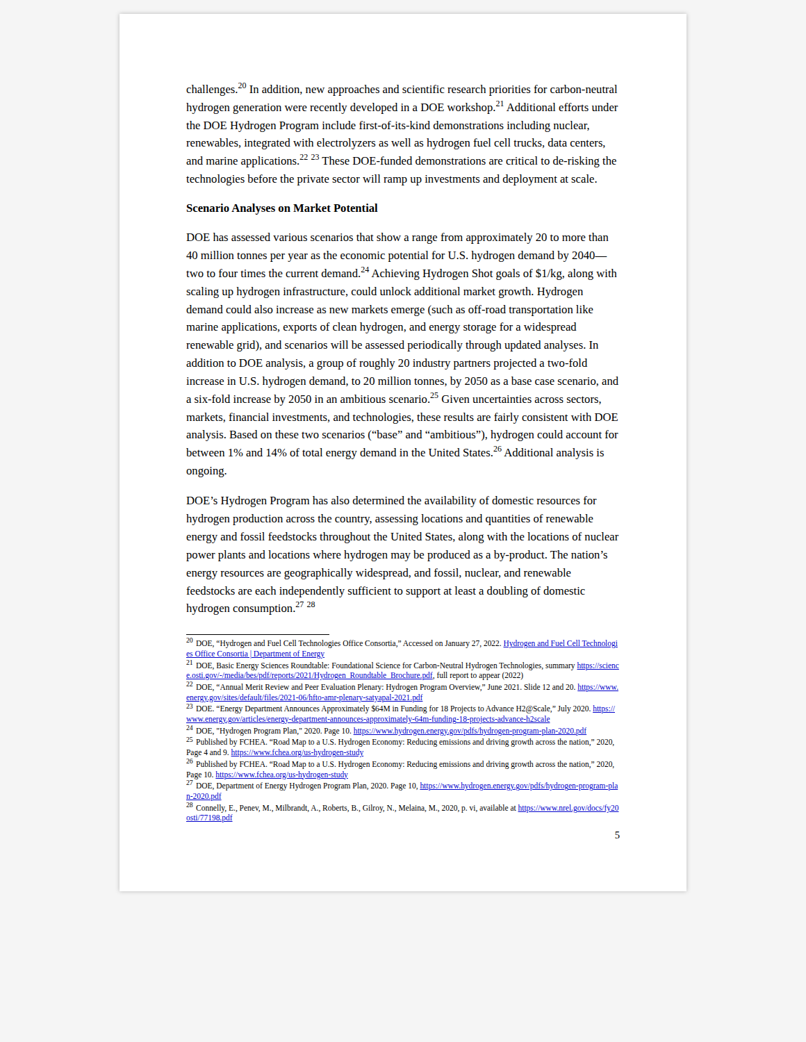challenges.20 In addition, new approaches and scientific research priorities for carbon-neutral hydrogen generation were recently developed in a DOE workshop.21 Additional efforts under the DOE Hydrogen Program include first-of-its-kind demonstrations including nuclear, renewables, integrated with electrolyzers as well as hydrogen fuel cell trucks, data centers, and marine applications.22 23 These DOE-funded demonstrations are critical to de-risking the technologies before the private sector will ramp up investments and deployment at scale.
Scenario Analyses on Market Potential
DOE has assessed various scenarios that show a range from approximately 20 to more than 40 million tonnes per year as the economic potential for U.S. hydrogen demand by 2040—two to four times the current demand.24 Achieving Hydrogen Shot goals of $1/kg, along with scaling up hydrogen infrastructure, could unlock additional market growth. Hydrogen demand could also increase as new markets emerge (such as off-road transportation like marine applications, exports of clean hydrogen, and energy storage for a widespread renewable grid), and scenarios will be assessed periodically through updated analyses. In addition to DOE analysis, a group of roughly 20 industry partners projected a two-fold increase in U.S. hydrogen demand, to 20 million tonnes, by 2050 as a base case scenario, and a six-fold increase by 2050 in an ambitious scenario.25 Given uncertainties across sectors, markets, financial investments, and technologies, these results are fairly consistent with DOE analysis. Based on these two scenarios (“base” and “ambitious”), hydrogen could account for between 1% and 14% of total energy demand in the United States.26 Additional analysis is ongoing.
DOE’s Hydrogen Program has also determined the availability of domestic resources for hydrogen production across the country, assessing locations and quantities of renewable energy and fossil feedstocks throughout the United States, along with the locations of nuclear power plants and locations where hydrogen may be produced as a by-product. The nation’s energy resources are geographically widespread, and fossil, nuclear, and renewable feedstocks are each independently sufficient to support at least a doubling of domestic hydrogen consumption.27 28
20 DOE, “Hydrogen and Fuel Cell Technologies Office Consortia,” Accessed on January 27, 2022. Hydrogen and Fuel Cell Technologies Office Consortia | Department of Energy
21 DOE, Basic Energy Sciences Roundtable: Foundational Science for Carbon-Neutral Hydrogen Technologies, summary https://science.osti.gov/-/media/bes/pdf/reports/2021/Hydrogen_Roundtable_Brochure.pdf, full report to appear (2022)
22 DOE, “Annual Merit Review and Peer Evaluation Plenary: Hydrogen Program Overview,” June 2021. Slide 12 and 20. https://www.energy.gov/sites/default/files/2021-06/hfto-amr-plenary-satyapal-2021.pdf
23 DOE. “Energy Department Announces Approximately $64M in Funding for 18 Projects to Advance H2@Scale,” July 2020. https://www.energy.gov/articles/energy-department-announces-approximately-64m-funding-18-projects-advance-h2scale
24 DOE, "Hydrogen Program Plan," 2020. Page 10. https://www.hydrogen.energy.gov/pdfs/hydrogen-program-plan-2020.pdf
25 Published by FCHEA. “Road Map to a U.S. Hydrogen Economy: Reducing emissions and driving growth across the nation,” 2020, Page 4 and 9. https://www.fchea.org/us-hydrogen-study
26 Published by FCHEA. “Road Map to a U.S. Hydrogen Economy: Reducing emissions and driving growth across the nation,” 2020, Page 10. https://www.fchea.org/us-hydrogen-study
27 DOE, Department of Energy Hydrogen Program Plan, 2020. Page 10, https://www.hydrogen.energy.gov/pdfs/hydrogen-program-plan-2020.pdf
28 Connelly, E., Penev, M., Milbrandt, A., Roberts, B., Gilroy, N., Melaina, M., 2020, p. vi, available at https://www.nrel.gov/docs/fy20osti/77198.pdf
5